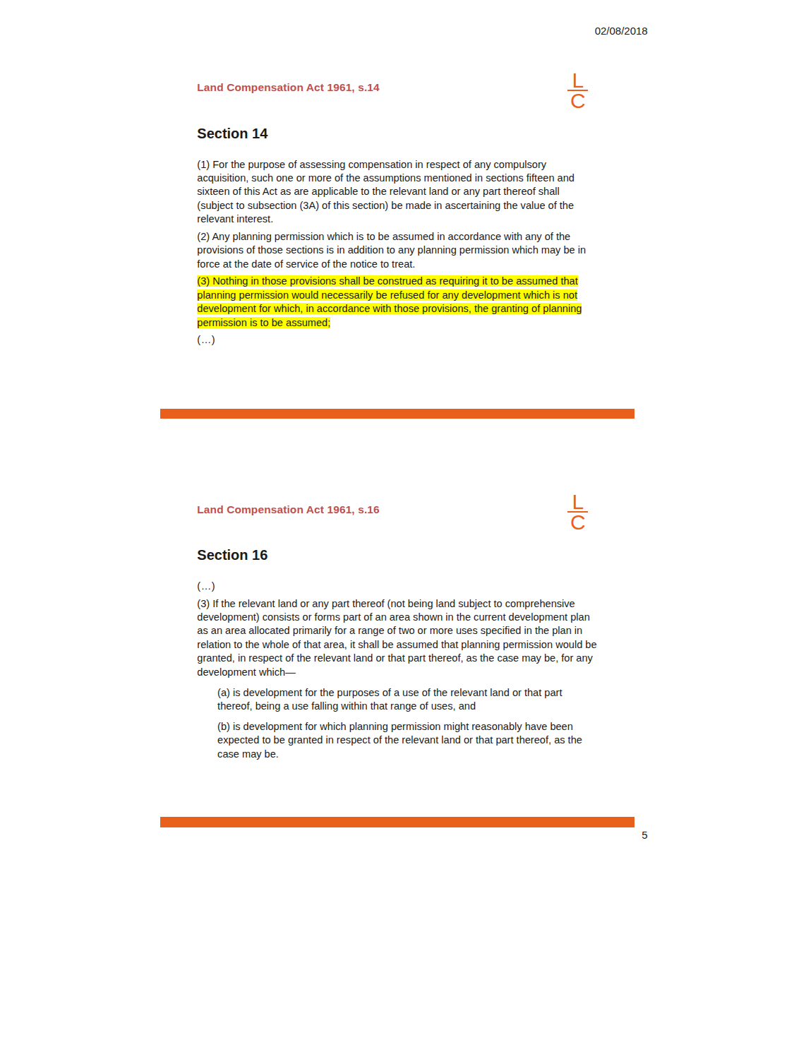02/08/2018
L C
Land Compensation Act 1961, s.14
Section 14
(1) For the purpose of assessing compensation in respect of any compulsory acquisition, such one or more of the assumptions mentioned in sections fifteen and sixteen of this Act as are applicable to the relevant land or any part thereof shall (subject to subsection (3A) of this section) be made in ascertaining the value of the relevant interest.
(2) Any planning permission which is to be assumed in accordance with any of the provisions of those sections is in addition to any planning permission which may be in force at the date of service of the notice to treat.
(3) Nothing in those provisions shall be construed as requiring it to be assumed that planning permission would necessarily be refused for any development which is not development for which, in accordance with those provisions, the granting of planning permission is to be assumed;
(…)
L C
Land Compensation Act 1961, s.16
Section 16
(…)
(3) If the relevant land or any part thereof (not being land subject to comprehensive development) consists or forms part of an area shown in the current development plan as an area allocated primarily for a range of two or more uses specified in the plan in relation to the whole of that area, it shall be assumed that planning permission would be granted, in respect of the relevant land or that part thereof, as the case may be, for any development which—
(a) is development for the purposes of a use of the relevant land or that part thereof, being a use falling within that range of uses, and
(b) is development for which planning permission might reasonably have been expected to be granted in respect of the relevant land or that part thereof, as the case may be.
5